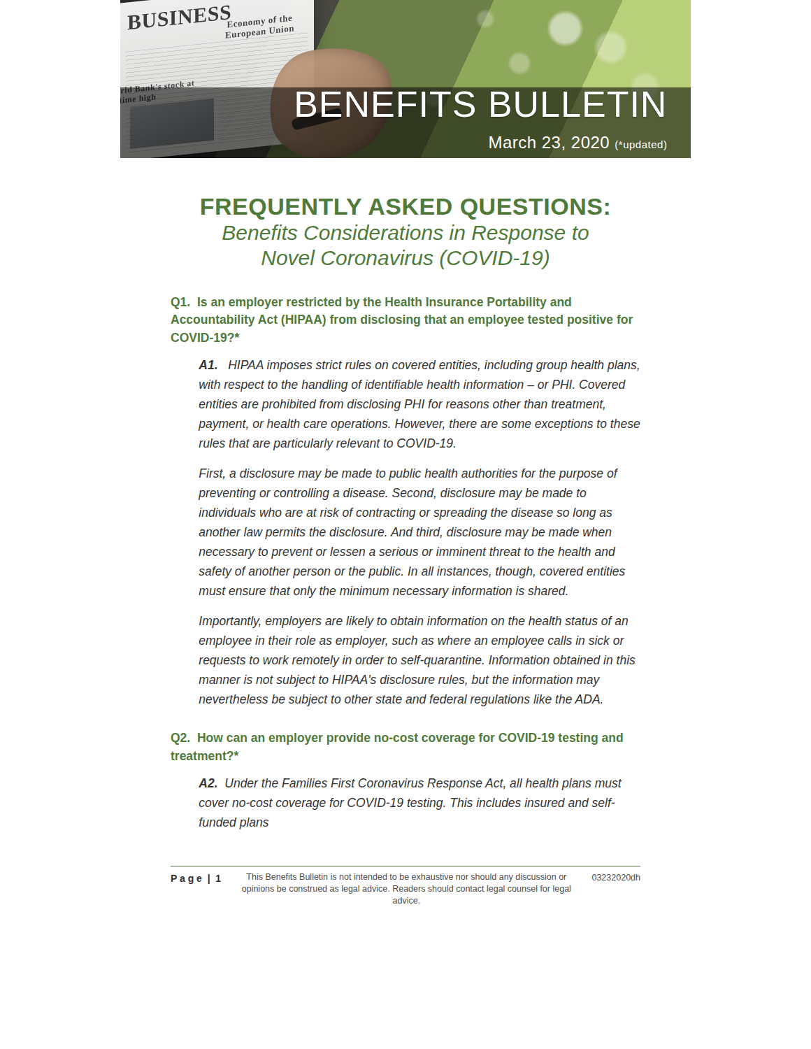BUSINESS
Economy of the
European Union
orld Bank's stock at
-time high
BENEFITS BULLETIN
March 23, 2020 (*updated)
FREQUENTLY ASKED QUESTIONS:
Benefits Considerations in Response to
Novel Coronavirus (COVID-19)
Q1. Is an employer restricted by the Health Insurance Portability and Accountability Act (HIPAA) from disclosing that an employee tested positive for COVID-19?*
A1. HIPAA imposes strict rules on covered entities, including group health plans, with respect to the handling of identifiable health information – or PHI. Covered entities are prohibited from disclosing PHI for reasons other than treatment, payment, or health care operations. However, there are some exceptions to these rules that are particularly relevant to COVID-19.
First, a disclosure may be made to public health authorities for the purpose of preventing or controlling a disease. Second, disclosure may be made to individuals who are at risk of contracting or spreading the disease so long as another law permits the disclosure. And third, disclosure may be made when necessary to prevent or lessen a serious or imminent threat to the health and safety of another person or the public. In all instances, though, covered entities must ensure that only the minimum necessary information is shared.
Importantly, employers are likely to obtain information on the health status of an employee in their role as employer, such as where an employee calls in sick or requests to work remotely in order to self-quarantine. Information obtained in this manner is not subject to HIPAA's disclosure rules, but the information may nevertheless be subject to other state and federal regulations like the ADA.
Q2. How can an employer provide no-cost coverage for COVID-19 testing and treatment?*
A2. Under the Families First Coronavirus Response Act, all health plans must cover no-cost coverage for COVID-19 testing. This includes insured and self-funded plans
P a g e | 1
This Benefits Bulletin is not intended to be exhaustive nor should any discussion or opinions be construed as legal advice. Readers should contact legal counsel for legal advice.
03232020dh